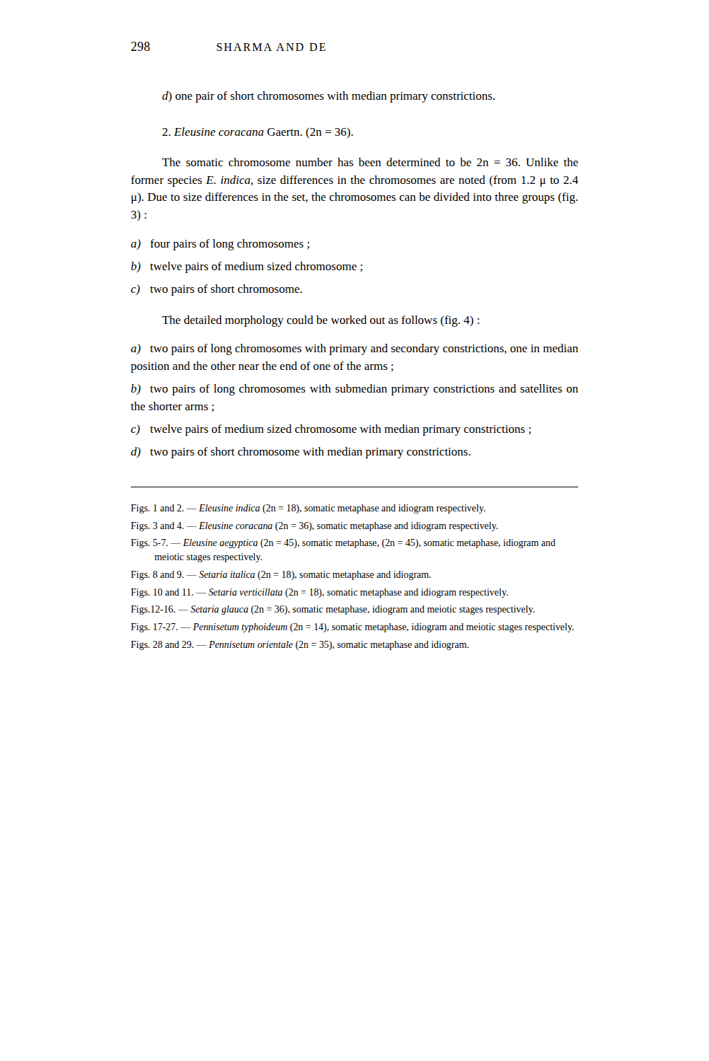298 Sharma and De
d) one pair of short chromosomes with median primary constrictions.
2. Eleusine coracana Gaertn. (2n = 36).
The somatic chromosome number has been determined to be 2n = 36. Unlike the former species E. indica, size differences in the chromosomes are noted (from 1.2 μ to 2.4 μ). Due to size differences in the set, the chromosomes can be divided into three groups (fig. 3) :
a) four pairs of long chromosomes ;
b) twelve pairs of medium sized chromosome ;
c) two pairs of short chromosome.
The detailed morphology could be worked out as follows (fig. 4) :
a) two pairs of long chromosomes with primary and secondary constrictions, one in median position and the other near the end of one of the arms ;
b) two pairs of long chromosomes with submedian primary constrictions and satellites on the shorter arms ;
c) twelve pairs of medium sized chromosome with median primary constrictions ;
d) two pairs of short chromosome with median primary constrictions.
Figs. 1 and 2. — Eleusine indica (2n = 18), somatic metaphase and idiogram respectively.
Figs. 3 and 4. — Eleusine coracana (2n = 36), somatic metaphase and idiogram respectively.
Figs. 5-7. — Eleusine aegyptica (2n = 45), somatic metaphase, (2n = 45), somatic metaphase, idiogram and meiotic stages respectively.
Figs. 8 and 9. — Setaria italica (2n = 18), somatic metaphase and idiogram.
Figs. 10 and 11. — Setaria verticillata (2n = 18), somatic metaphase and idiogram respectively.
Figs.12-16. — Setaria glauca (2n = 36), somatic metaphase, idiogram and meiotic stages respectively.
Figs. 17-27. — Pennisetum typhoideum (2n = 14), somatic metaphase, idiogram and meiotic stages respectively.
Figs. 28 and 29. — Pennisetum orientale (2n = 35), somatic metaphase and idiogram.